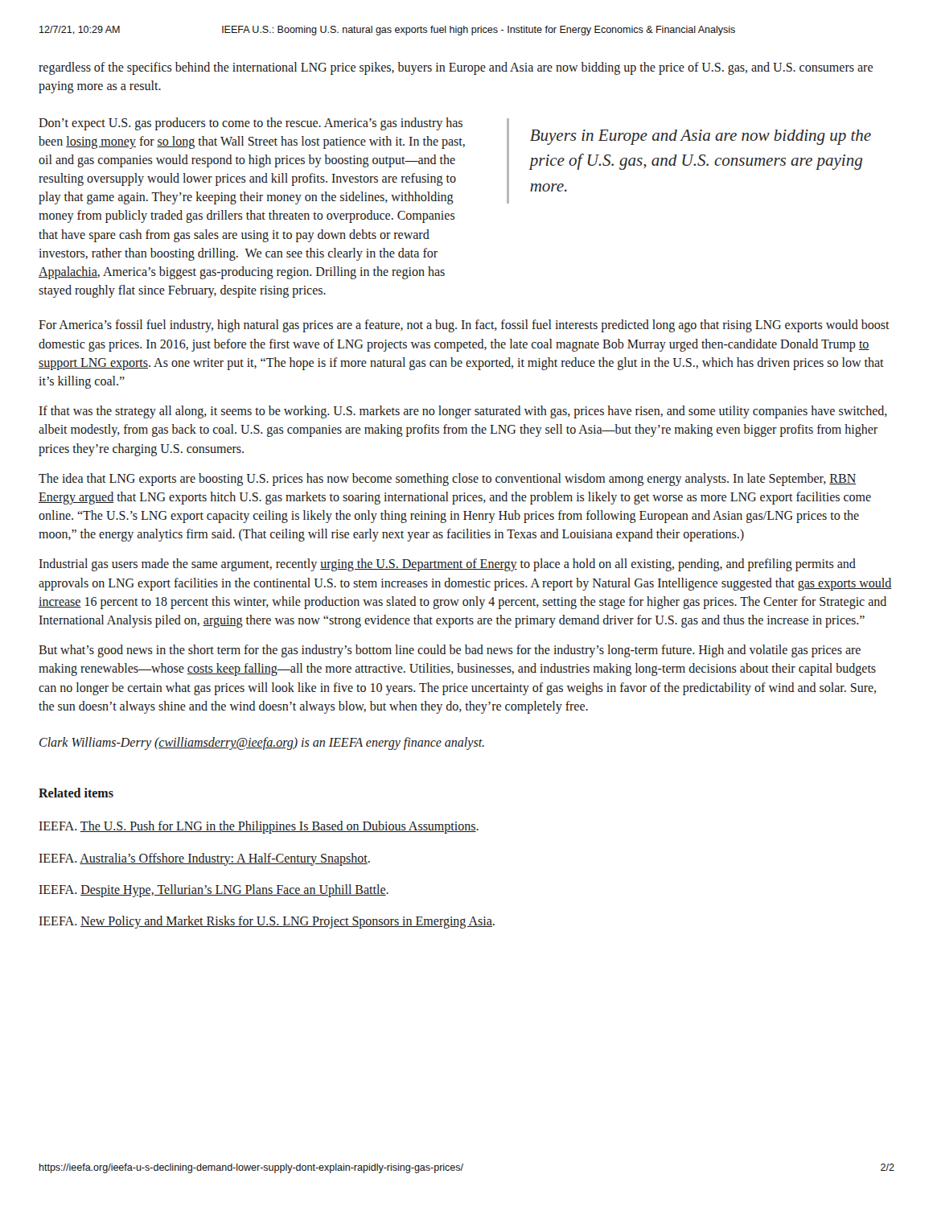12/7/21, 10:29 AM
IEEFA U.S.: Booming U.S. natural gas exports fuel high prices - Institute for Energy Economics & Financial Analysis
regardless of the specifics behind the international LNG price spikes, buyers in Europe and Asia are now bidding up the price of U.S. gas, and U.S. consumers are paying more as a result.
Don’t expect U.S. gas producers to come to the rescue. America’s gas industry has been losing money for so long that Wall Street has lost patience with it. In the past, oil and gas companies would respond to high prices by boosting output—and the resulting oversupply would lower prices and kill profits. Investors are refusing to play that game again. They’re keeping their money on the sidelines, withholding money from publicly traded gas drillers that threaten to overproduce. Companies that have spare cash from gas sales are using it to pay down debts or reward investors, rather than boosting drilling. We can see this clearly in the data for Appalachia, America’s biggest gas-producing region. Drilling in the region has stayed roughly flat since February, despite rising prices.
Buyers in Europe and Asia are now bidding up the price of U.S. gas, and U.S. consumers are paying more.
For America’s fossil fuel industry, high natural gas prices are a feature, not a bug. In fact, fossil fuel interests predicted long ago that rising LNG exports would boost domestic gas prices. In 2016, just before the first wave of LNG projects was competed, the late coal magnate Bob Murray urged then-candidate Donald Trump to support LNG exports. As one writer put it, “The hope is if more natural gas can be exported, it might reduce the glut in the U.S., which has driven prices so low that it’s killing coal.”
If that was the strategy all along, it seems to be working. U.S. markets are no longer saturated with gas, prices have risen, and some utility companies have switched, albeit modestly, from gas back to coal. U.S. gas companies are making profits from the LNG they sell to Asia—but they’re making even bigger profits from higher prices they’re charging U.S. consumers.
The idea that LNG exports are boosting U.S. prices has now become something close to conventional wisdom among energy analysts. In late September, RBN Energy argued that LNG exports hitch U.S. gas markets to soaring international prices, and the problem is likely to get worse as more LNG export facilities come online. “The U.S.’s LNG export capacity ceiling is likely the only thing reining in Henry Hub prices from following European and Asian gas/LNG prices to the moon,” the energy analytics firm said. (That ceiling will rise early next year as facilities in Texas and Louisiana expand their operations.)
Industrial gas users made the same argument, recently urging the U.S. Department of Energy to place a hold on all existing, pending, and prefiling permits and approvals on LNG export facilities in the continental U.S. to stem increases in domestic prices. A report by Natural Gas Intelligence suggested that gas exports would increase 16 percent to 18 percent this winter, while production was slated to grow only 4 percent, setting the stage for higher gas prices. The Center for Strategic and International Analysis piled on, arguing there was now “strong evidence that exports are the primary demand driver for U.S. gas and thus the increase in prices.”
But what’s good news in the short term for the gas industry’s bottom line could be bad news for the industry’s long-term future. High and volatile gas prices are making renewables—whose costs keep falling—all the more attractive. Utilities, businesses, and industries making long-term decisions about their capital budgets can no longer be certain what gas prices will look like in five to 10 years. The price uncertainty of gas weighs in favor of the predictability of wind and solar. Sure, the sun doesn’t always shine and the wind doesn’t always blow, but when they do, they’re completely free.
Clark Williams-Derry (cwilliamsderry@ieefa.org) is an IEEFA energy finance analyst.
Related items
IEEFA. The U.S. Push for LNG in the Philippines Is Based on Dubious Assumptions.
IEEFA. Australia’s Offshore Industry: A Half-Century Snapshot.
IEEFA. Despite Hype, Tellurian’s LNG Plans Face an Uphill Battle.
IEEFA. New Policy and Market Risks for U.S. LNG Project Sponsors in Emerging Asia.
https://ieefa.org/ieefa-u-s-declining-demand-lower-supply-dont-explain-rapidly-rising-gas-prices/
2/2